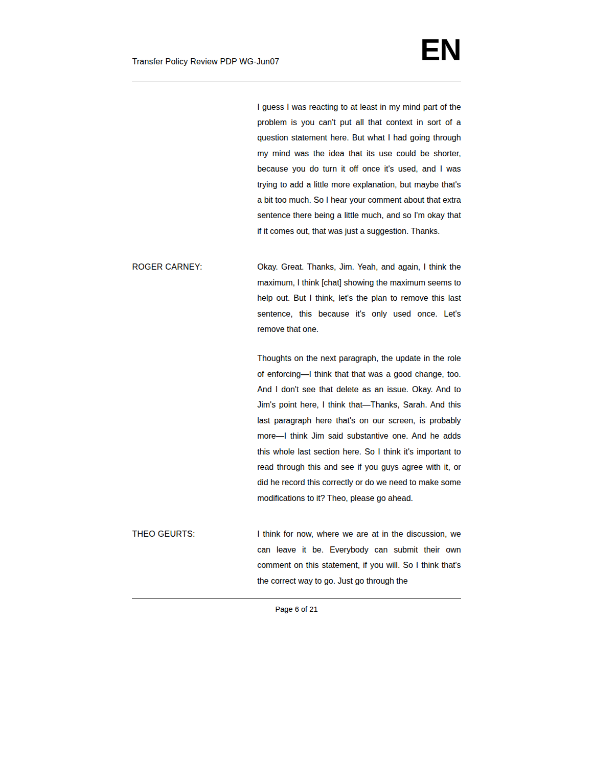Transfer Policy Review PDP WG-Jun07
EN
I guess I was reacting to at least in my mind part of the problem is you can't put all that context in sort of a question statement here. But what I had going through my mind was the idea that its use could be shorter, because you do turn it off once it's used, and I was trying to add a little more explanation, but maybe that's a bit too much. So I hear your comment about that extra sentence there being a little much, and so I'm okay that if it comes out, that was just a suggestion. Thanks.
ROGER CARNEY:
Okay. Great. Thanks, Jim. Yeah, and again, I think the maximum, I think [chat] showing the maximum seems to help out. But I think, let's the plan to remove this last sentence, this because it's only used once. Let's remove that one.
Thoughts on the next paragraph, the update in the role of enforcing—I think that that was a good change, too. And I don't see that delete as an issue. Okay. And to Jim's point here, I think that—Thanks, Sarah. And this last paragraph here that's on our screen, is probably more—I think Jim said substantive one. And he adds this whole last section here. So I think it's important to read through this and see if you guys agree with it, or did he record this correctly or do we need to make some modifications to it? Theo, please go ahead.
THEO GEURTS:
I think for now, where we are at in the discussion, we can leave it be. Everybody can submit their own comment on this statement, if you will. So I think that's the correct way to go. Just go through the
Page 6 of 21